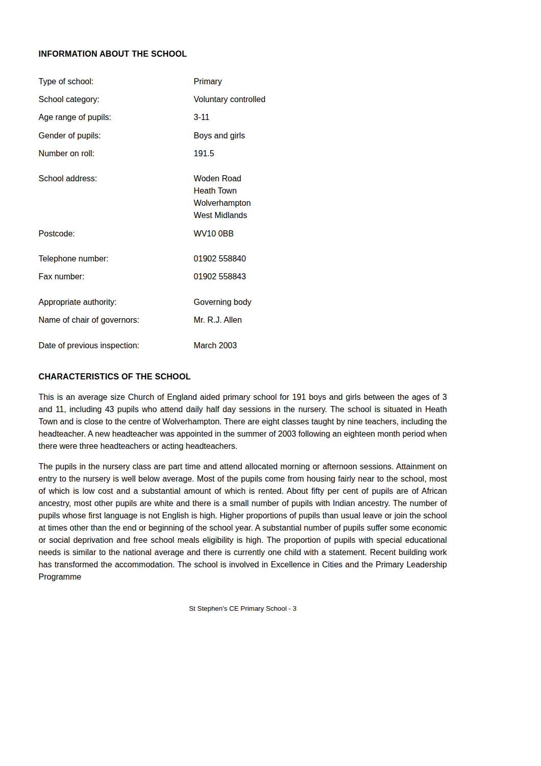INFORMATION ABOUT THE SCHOOL
| Type of school: | Primary |
| School category: | Voluntary controlled |
| Age range of pupils: | 3-11 |
| Gender of pupils: | Boys and girls |
| Number on roll: | 191.5 |
| School address: | Woden Road Heath Town Wolverhampton West Midlands |
| Postcode: | WV10 0BB |
| Telephone number: | 01902 558840 |
| Fax number: | 01902 558843 |
| Appropriate authority: | Governing body |
| Name of chair of governors: | Mr. R.J. Allen |
| Date of previous inspection: | March 2003 |
CHARACTERISTICS OF THE SCHOOL
This is an average size Church of England aided primary school for 191 boys and girls between the ages of 3 and 11, including 43 pupils who attend daily half day sessions in the nursery. The school is situated in Heath Town and is close to the centre of Wolverhampton. There are eight classes taught by nine teachers, including the headteacher. A new headteacher was appointed in the summer of 2003 following an eighteen month period when there were three headteachers or acting headteachers.
The pupils in the nursery class are part time and attend allocated morning or afternoon sessions. Attainment on entry to the nursery is well below average. Most of the pupils come from housing fairly near to the school, most of which is low cost and a substantial amount of which is rented. About fifty per cent of pupils are of African ancestry, most other pupils are white and there is a small number of pupils with Indian ancestry. The number of pupils whose first language is not English is high. Higher proportions of pupils than usual leave or join the school at times other than the end or beginning of the school year. A substantial number of pupils suffer some economic or social deprivation and free school meals eligibility is high. The proportion of pupils with special educational needs is similar to the national average and there is currently one child with a statement. Recent building work has transformed the accommodation. The school is involved in Excellence in Cities and the Primary Leadership Programme
St Stephen's CE Primary School - 3